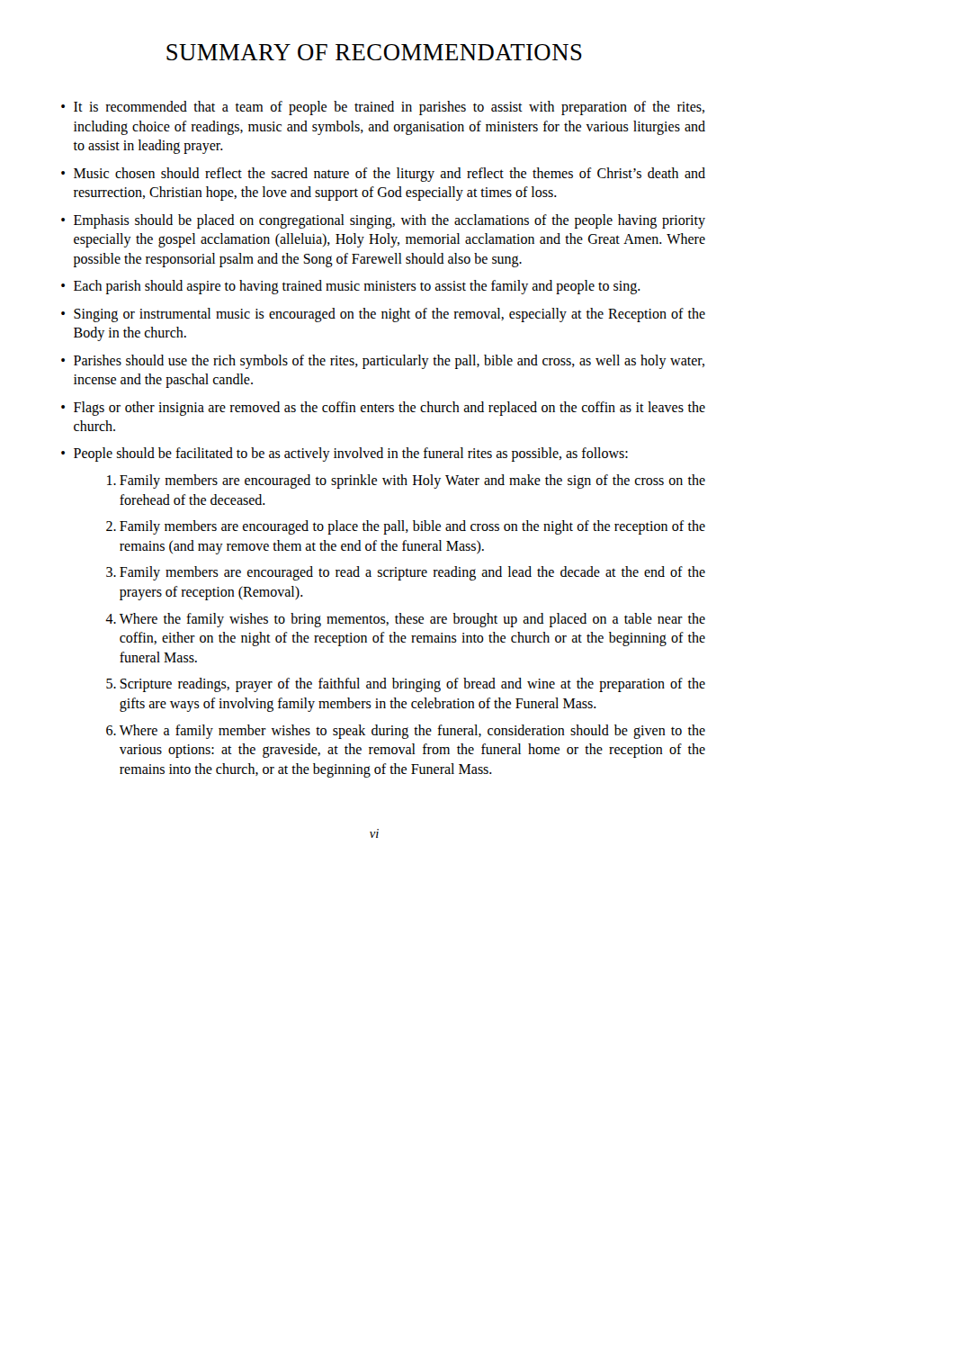SUMMARY OF RECOMMENDATIONS
It is recommended that a team of people be trained in parishes to assist with preparation of the rites, including choice of readings, music and symbols, and organisation of ministers for the various liturgies and to assist in leading prayer.
Music chosen should reflect the sacred nature of the liturgy and reflect the themes of Christ’s death and resurrection, Christian hope, the love and support of God especially at times of loss.
Emphasis should be placed on congregational singing, with the acclamations of the people having priority especially the gospel acclamation (alleluia), Holy Holy, memorial acclamation and the Great Amen. Where possible the responsorial psalm and the Song of Farewell should also be sung.
Each parish should aspire to having trained music ministers to assist the family and people to sing.
Singing or instrumental music is encouraged on the night of the removal, especially at the Reception of the Body in the church.
Parishes should use the rich symbols of the rites, particularly the pall, bible and cross, as well as holy water, incense and the paschal candle.
Flags or other insignia are removed as the coffin enters the church and replaced on the coffin as it leaves the church.
People should be facilitated to be as actively involved in the funeral rites as possible, as follows:
Family members are encouraged to sprinkle with Holy Water and make the sign of the cross on the forehead of the deceased.
Family members are encouraged to place the pall, bible and cross on the night of the reception of the remains (and may remove them at the end of the funeral Mass).
Family members are encouraged to read a scripture reading and lead the decade at the end of the prayers of reception (Removal).
Where the family wishes to bring mementos, these are brought up and placed on a table near the coffin, either on the night of the reception of the remains into the church or at the beginning of the funeral Mass.
Scripture readings, prayer of the faithful and bringing of bread and wine at the preparation of the gifts are ways of involving family members in the celebration of the Funeral Mass.
Where a family member wishes to speak during the funeral, consideration should be given to the various options: at the graveside, at the removal from the funeral home or the reception of the remains into the church, or at the beginning of the Funeral Mass.
vi